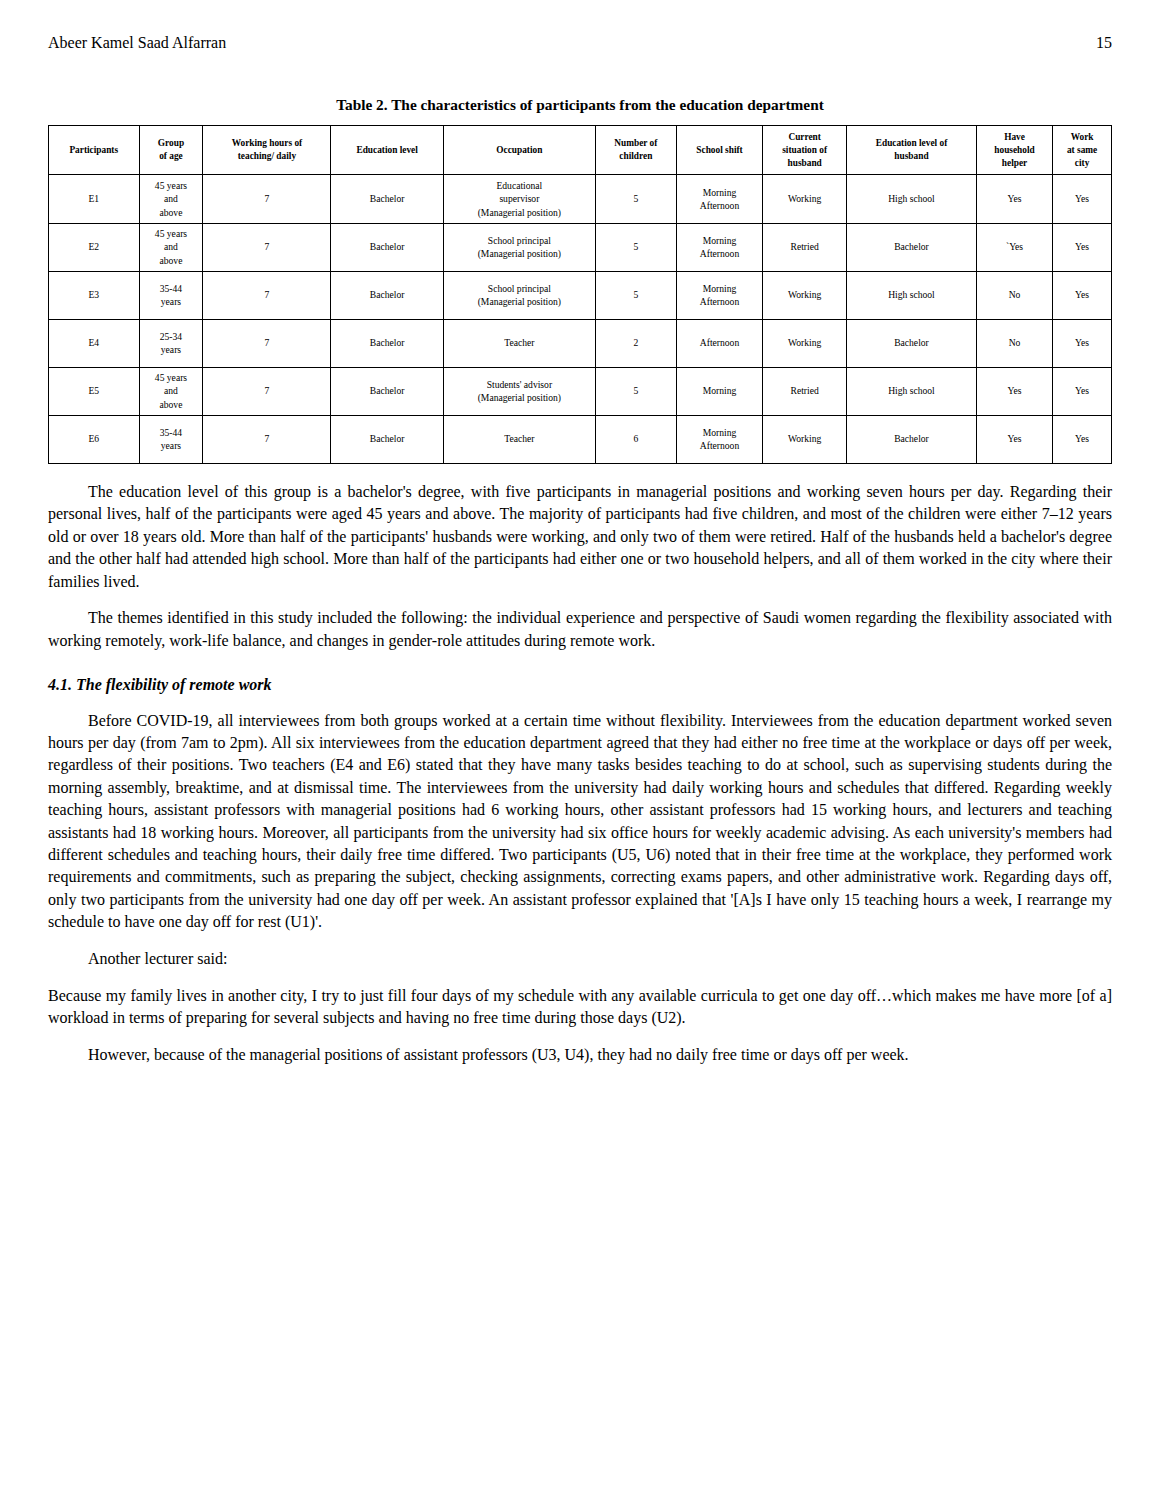Abeer Kamel Saad Alfarran 15
Table 2. The characteristics of participants from the education department
| Participants | Group of age | Working hours of teaching/ daily | Education level | Occupation | Number of children | School shift | Current situation of husband | Education level of husband | Have household helper | Work at same city |
| --- | --- | --- | --- | --- | --- | --- | --- | --- | --- | --- |
| E1 | 45 years and above | 7 | Bachelor | Educational supervisor (Managerial position) | 5 | Morning Afternoon | Working | High school | Yes | Yes |
| E2 | 45 years and above | 7 | Bachelor | School principal (Managerial position) | 5 | Morning Afternoon | Retried | Bachelor | `Yes | Yes |
| E3 | 35-44 years | 7 | Bachelor | School principal (Managerial position) | 5 | Morning Afternoon | Working | High school | No | Yes |
| E4 | 25-34 years | 7 | Bachelor | Teacher | 2 | Afternoon | Working | Bachelor | No | Yes |
| E5 | 45 years and above | 7 | Bachelor | Students' advisor (Managerial position) | 5 | Morning | Retried | High school | Yes | Yes |
| E6 | 35-44 years | 7 | Bachelor | Teacher | 6 | Morning Afternoon | Working | Bachelor | Yes | Yes |
The education level of this group is a bachelor's degree, with five participants in managerial positions and working seven hours per day. Regarding their personal lives, half of the participants were aged 45 years and above. The majority of participants had five children, and most of the children were either 7–12 years old or over 18 years old. More than half of the participants' husbands were working, and only two of them were retired. Half of the husbands held a bachelor's degree and the other half had attended high school. More than half of the participants had either one or two household helpers, and all of them worked in the city where their families lived.
The themes identified in this study included the following: the individual experience and perspective of Saudi women regarding the flexibility associated with working remotely, work-life balance, and changes in gender-role attitudes during remote work.
4.1. The flexibility of remote work
Before COVID-19, all interviewees from both groups worked at a certain time without flexibility. Interviewees from the education department worked seven hours per day (from 7am to 2pm). All six interviewees from the education department agreed that they had either no free time at the workplace or days off per week, regardless of their positions. Two teachers (E4 and E6) stated that they have many tasks besides teaching to do at school, such as supervising students during the morning assembly, breaktime, and at dismissal time. The interviewees from the university had daily working hours and schedules that differed. Regarding weekly teaching hours, assistant professors with managerial positions had 6 working hours, other assistant professors had 15 working hours, and lecturers and teaching assistants had 18 working hours. Moreover, all participants from the university had six office hours for weekly academic advising. As each university's members had different schedules and teaching hours, their daily free time differed. Two participants (U5, U6) noted that in their free time at the workplace, they performed work requirements and commitments, such as preparing the subject, checking assignments, correcting exams papers, and other administrative work. Regarding days off, only two participants from the university had one day off per week. An assistant professor explained that '[A]s I have only 15 teaching hours a week, I rearrange my schedule to have one day off for rest (U1)'.
Another lecturer said:
Because my family lives in another city, I try to just fill four days of my schedule with any available curricula to get one day off…which makes me have more [of a] workload in terms of preparing for several subjects and having no free time during those days (U2).
However, because of the managerial positions of assistant professors (U3, U4), they had no daily free time or days off per week.